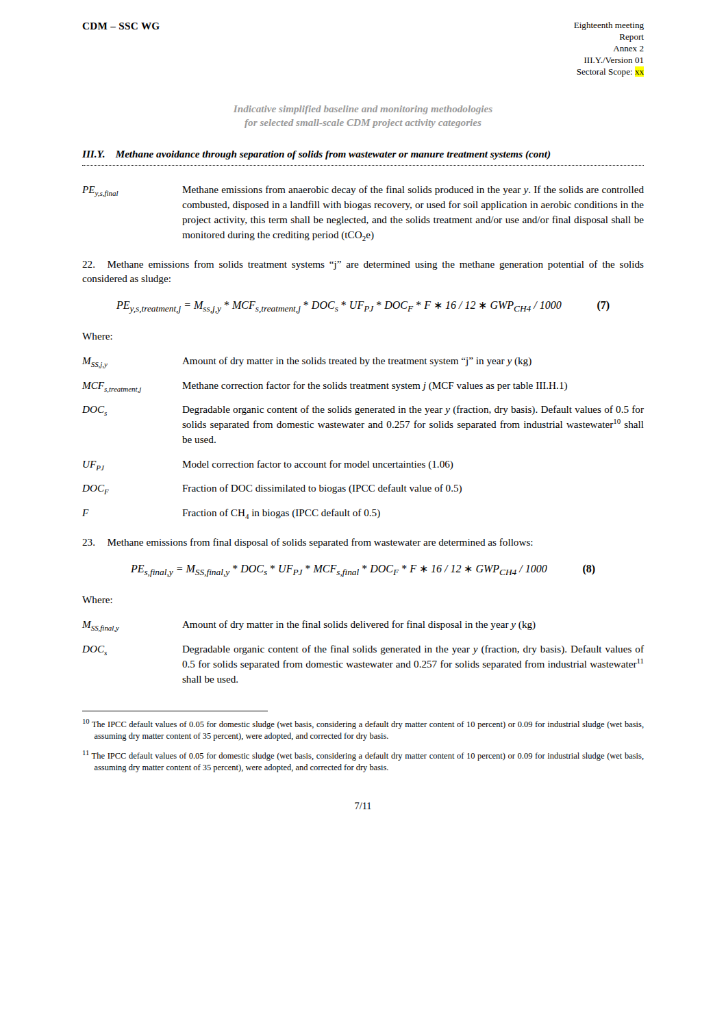CDM – SSC WG
Eighteenth meeting
Report
Annex 2
III.Y./Version 01
Sectoral Scope: xx
Indicative simplified baseline and monitoring methodologies
for selected small-scale CDM project activity categories
III.Y. Methane avoidance through separation of solids from wastewater or manure treatment systems (cont)
PEy,s,final
Methane emissions from anaerobic decay of the final solids produced in the year y. If the solids are controlled combusted, disposed in a landfill with biogas recovery, or used for soil application in aerobic conditions in the project activity, this term shall be neglected, and the solids treatment and/or use and/or final disposal shall be monitored during the crediting period (tCO2e)
22. Methane emissions from solids treatment systems “j” are determined using the methane generation potential of the solids considered as sludge:
PEy,s,treatment,j = Mss,j,y * MCFs,treatment,j * DOCs * UFPJ * DOCF * F ∗ 16 / 12 ∗ GWPCH4 / 1000 (7)
Where:
MSS,j,y
Amount of dry matter in the solids treated by the treatment system “j” in year y (kg)
MCFs,treatment,j
Methane correction factor for the solids treatment system j (MCF values as per table III.H.1)
DOCs
Degradable organic content of the solids generated in the year y (fraction, dry basis). Default values of 0.5 for solids separated from domestic wastewater and 0.257 for solids separated from industrial wastewater10 shall be used.
UFPJ
Model correction factor to account for model uncertainties (1.06)
DOCF
Fraction of DOC dissimilated to biogas (IPCC default value of 0.5)
F
Fraction of CH4 in biogas (IPCC default of 0.5)
23. Methane emissions from final disposal of solids separated from wastewater are determined as follows:
PEs,final,y = MSS,final,y * DOCs * UFPJ * MCFs,final * DOCF * F ∗ 16 / 12 ∗ GWPCH4 / 1000 (8)
Where:
MSS,final,y
Amount of dry matter in the final solids delivered for final disposal in the year y (kg)
DOCs
Degradable organic content of the final solids generated in the year y (fraction, dry basis). Default values of 0.5 for solids separated from domestic wastewater and 0.257 for solids separated from industrial wastewater11 shall be used.
10 The IPCC default values of 0.05 for domestic sludge (wet basis, considering a default dry matter content of 10 percent) or 0.09 for industrial sludge (wet basis, assuming dry matter content of 35 percent), were adopted, and corrected for dry basis.
11 The IPCC default values of 0.05 for domestic sludge (wet basis, considering a default dry matter content of 10 percent) or 0.09 for industrial sludge (wet basis, assuming dry matter content of 35 percent), were adopted, and corrected for dry basis.
7/11